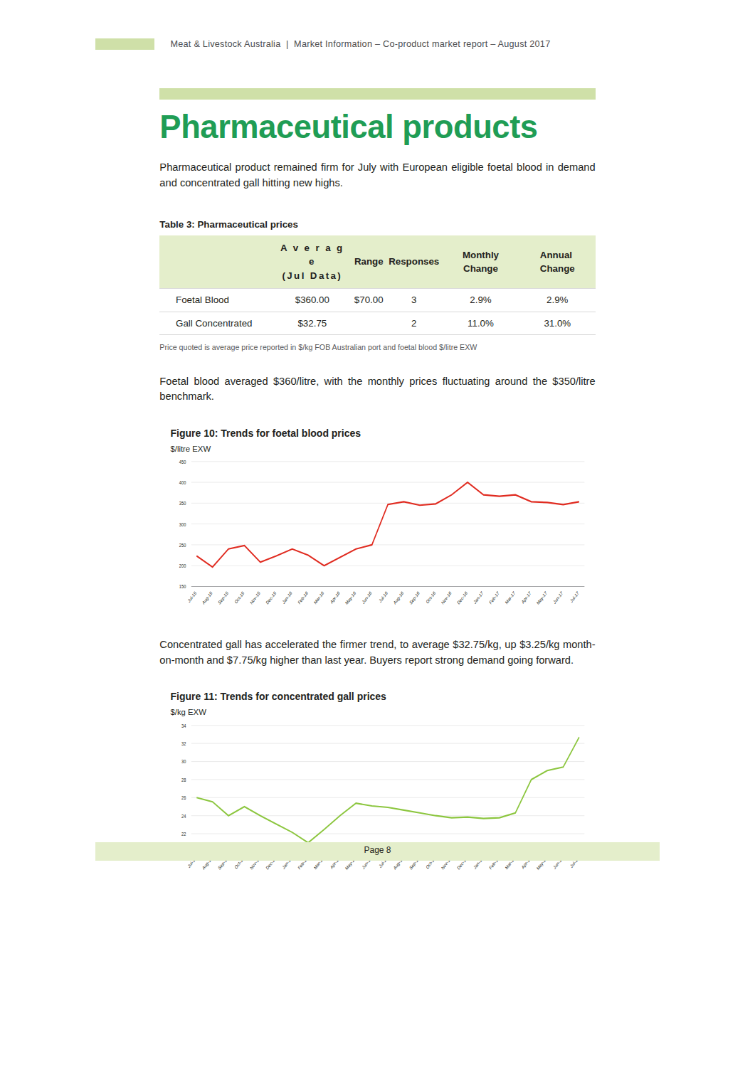Meat & Livestock Australia | Market Information – Co-product market report – August 2017
Pharmaceutical products
Pharmaceutical product remained firm for July with European eligible foetal blood in demand and concentrated gall hitting new highs.
Table 3: Pharmaceutical prices
| | A v e r a g e (Jul Data) | Range | Responses | Monthly Change | Annual Change |
| --- | --- | --- | --- | --- | --- |
| Foetal Blood | $360.00 | $70.00 | 3 | 2.9% | 2.9% |
| Gall Concentrated | $32.75 | | 2 | 11.0% | 31.0% |
Price quoted is average price reported in $/kg FOB Australian port and foetal blood $/litre EXW
Foetal blood averaged $360/litre, with the monthly prices fluctuating around the $350/litre benchmark.
Figure 10: Trends for foetal blood prices
$/litre EXW
450 400 350 300 250 200 150 Jul-15 Aug-15 Sep-15 Oct-15 Nov-15 Dec-15 Jan-16 Feb-16 Mar-16 Apr-16 May-16 Jun-16 Jul-16 Aug-16 Sep-16 Oct-16 Nov-16 Dec-16 Jan-17 Feb-17 Mar-17 Apr-17 May-17 Jun-17 Jul-17
Concentrated gall has accelerated the firmer trend, to average $32.75/kg, up $3.25/kg month-on-month and $7.75/kg higher than last year. Buyers report strong demand going forward.
Figure 11: Trends for concentrated gall prices
$/kg EXW
34 32 30 28 26 24 22 20 Jul-15 Aug-15 Sep-15 Oct-15 Nov-15 Dec-15 Jan-16 Feb-16 Mar-16 Apr-16 May-16 Jun-16 Jul-16 Aug-16 Sep-16 Oct-16 Nov-16 Dec-16 Jan-17 Feb-17 Mar-17 Apr-17 May-17 Jun-17 Jul-17
Page 8